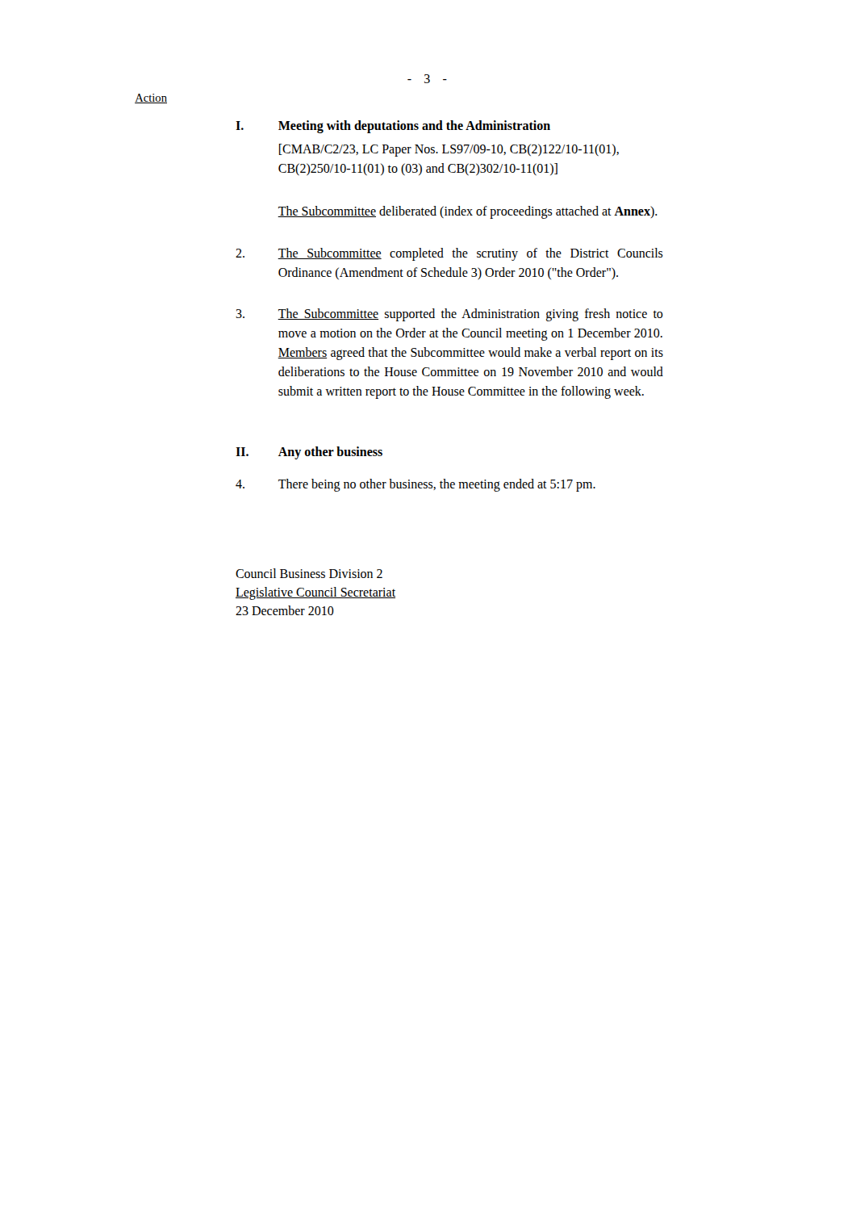Action
- 3 -
I.
Meeting with deputations and the Administration
[CMAB/C2/23, LC Paper Nos. LS97/09-10, CB(2)122/10-11(01),
CB(2)250/10-11(01) to (03) and CB(2)302/10-11(01)]
The Subcommittee deliberated (index of proceedings attached at Annex).
2.
The Subcommittee completed the scrutiny of the District Councils Ordinance (Amendment of Schedule 3) Order 2010 ("the Order").
3.
The Subcommittee supported the Administration giving fresh notice to move a motion on the Order at the Council meeting on 1 December 2010. Members agreed that the Subcommittee would make a verbal report on its deliberations to the House Committee on 19 November 2010 and would submit a written report to the House Committee in the following week.
II.
Any other business
4.
There being no other business, the meeting ended at 5:17 pm.
Council Business Division 2
Legislative Council Secretariat
23 December 2010